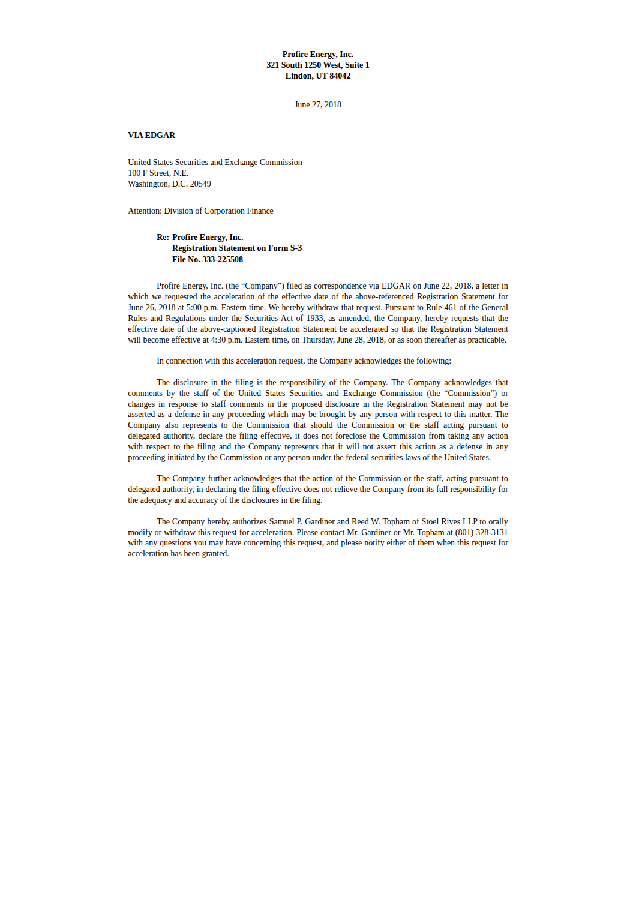Profire Energy, Inc.
321 South 1250 West, Suite 1
Lindon, UT 84042
June 27, 2018
VIA EDGAR
United States Securities and Exchange Commission
100 F Street, N.E.
Washington, D.C. 20549
Attention: Division of Corporation Finance
Re: Profire Energy, Inc.
Registration Statement on Form S-3
File No. 333-225508
Profire Energy, Inc. (the “Company”) filed as correspondence via EDGAR on June 22, 2018, a letter in which we requested the acceleration of the effective date of the above-referenced Registration Statement for June 26, 2018 at 5:00 p.m. Eastern time. We hereby withdraw that request. Pursuant to Rule 461 of the General Rules and Regulations under the Securities Act of 1933, as amended, the Company, hereby requests that the effective date of the above-captioned Registration Statement be accelerated so that the Registration Statement will become effective at 4:30 p.m. Eastern time, on Thursday, June 28, 2018, or as soon thereafter as practicable.
In connection with this acceleration request, the Company acknowledges the following:
The disclosure in the filing is the responsibility of the Company. The Company acknowledges that comments by the staff of the United States Securities and Exchange Commission (the “Commission”) or changes in response to staff comments in the proposed disclosure in the Registration Statement may not be asserted as a defense in any proceeding which may be brought by any person with respect to this matter. The Company also represents to the Commission that should the Commission or the staff acting pursuant to delegated authority, declare the filing effective, it does not foreclose the Commission from taking any action with respect to the filing and the Company represents that it will not assert this action as a defense in any proceeding initiated by the Commission or any person under the federal securities laws of the United States.
The Company further acknowledges that the action of the Commission or the staff, acting pursuant to delegated authority, in declaring the filing effective does not relieve the Company from its full responsibility for the adequacy and accuracy of the disclosures in the filing.
The Company hereby authorizes Samuel P. Gardiner and Reed W. Topham of Stoel Rives LLP to orally modify or withdraw this request for acceleration. Please contact Mr. Gardiner or Mr. Topham at (801) 328-3131 with any questions you may have concerning this request, and please notify either of them when this request for acceleration has been granted.